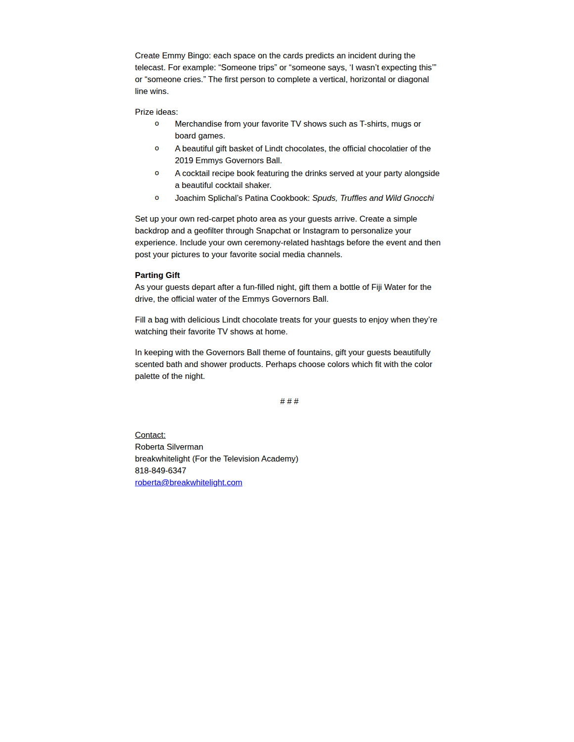Create Emmy Bingo: each space on the cards predicts an incident during the telecast. For example: “Someone trips” or “someone says, ‘I wasn’t expecting this’” or “someone cries.” The first person to complete a vertical, horizontal or diagonal line wins.
Prize ideas:
Merchandise from your favorite TV shows such as T-shirts, mugs or board games.
A beautiful gift basket of Lindt chocolates, the official chocolatier of the 2019 Emmys Governors Ball.
A cocktail recipe book featuring the drinks served at your party alongside a beautiful cocktail shaker.
Joachim Splichal’s Patina Cookbook: Spuds, Truffles and Wild Gnocchi
Set up your own red-carpet photo area as your guests arrive. Create a simple backdrop and a geofilter through Snapchat or Instagram to personalize your experience. Include your own ceremony-related hashtags before the event and then post your pictures to your favorite social media channels.
Parting Gift
As your guests depart after a fun-filled night, gift them a bottle of Fiji Water for the drive, the official water of the Emmys Governors Ball.
Fill a bag with delicious Lindt chocolate treats for your guests to enjoy when they’re watching their favorite TV shows at home.
In keeping with the Governors Ball theme of fountains, gift your guests beautifully scented bath and shower products. Perhaps choose colors which fit with the color palette of the night.
# # #
Contact:
Roberta Silverman
breakwhitelight (For the Television Academy)
818-849-6347
roberta@breakwhitelight.com